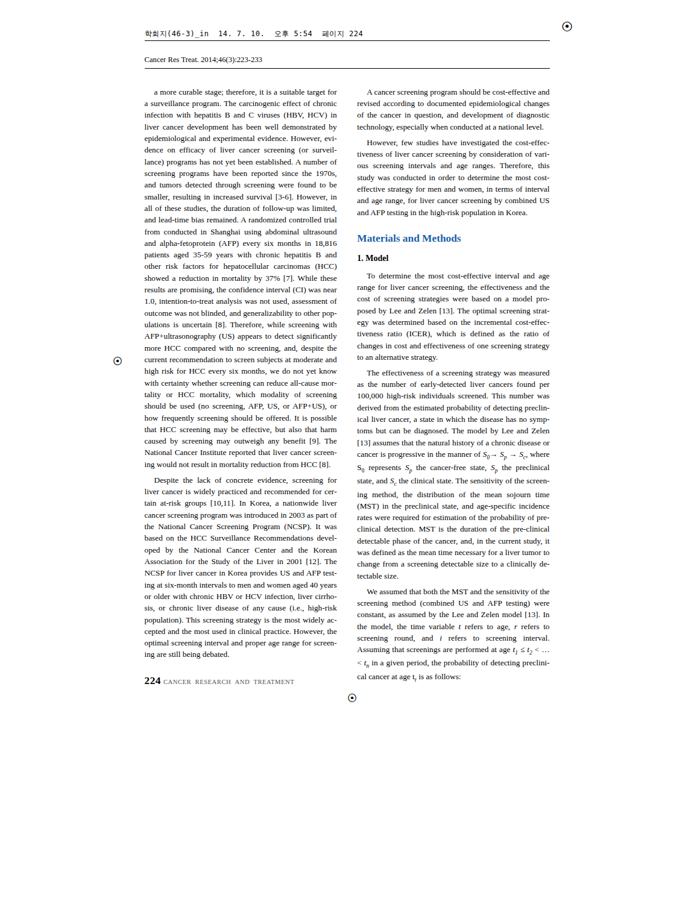⦿
⦿
⦿
학회지(46-3)_in 14. 7. 10. 오후 5:54 페이지 224
Cancer Res Treat. 2014;46(3):223-233
a more curable stage; therefore, it is a suitable target for a surveillance program. The carcinogenic effect of chronic infection with hepatitis B and C viruses (HBV, HCV) in liver cancer development has been well demonstrated by epidemiological and experimental evidence. However, evidence on efficacy of liver cancer screening (or surveillance) programs has not yet been established. A number of screening programs have been reported since the 1970s, and tumors detected through screening were found to be smaller, resulting in increased survival [3-6]. However, in all of these studies, the duration of follow-up was limited, and lead-time bias remained. A randomized controlled trial from conducted in Shanghai using abdominal ultrasound and alpha-fetoprotein (AFP) every six months in 18,816 patients aged 35-59 years with chronic hepatitis B and other risk factors for hepatocellular carcinomas (HCC) showed a reduction in mortality by 37% [7]. While these results are promising, the confidence interval (CI) was near 1.0, intention-to-treat analysis was not used, assessment of outcome was not blinded, and generalizability to other populations is uncertain [8]. Therefore, while screening with AFP+ultrasonography (US) appears to detect significantly more HCC compared with no screening, and, despite the current recommendation to screen subjects at moderate and high risk for HCC every six months, we do not yet know with certainty whether screening can reduce all-cause mortality or HCC mortality, which modality of screening should be used (no screening, AFP, US, or AFP+US), or how frequently screening should be offered. It is possible that HCC screening may be effective, but also that harm caused by screening may outweigh any benefit [9]. The National Cancer Institute reported that liver cancer screening would not result in mortality reduction from HCC [8].
Despite the lack of concrete evidence, screening for liver cancer is widely practiced and recommended for certain at-risk groups [10,11]. In Korea, a nationwide liver cancer screening program was introduced in 2003 as part of the National Cancer Screening Program (NCSP). It was based on the HCC Surveillance Recommendations developed by the National Cancer Center and the Korean Association for the Study of the Liver in 2001 [12]. The NCSP for liver cancer in Korea provides US and AFP testing at six-month intervals to men and women aged 40 years or older with chronic HBV or HCV infection, liver cirrhosis, or chronic liver disease of any cause (i.e., high-risk population). This screening strategy is the most widely accepted and the most used in clinical practice. However, the optimal screening interval and proper age range for screening are still being debated.
A cancer screening program should be cost-effective and revised according to documented epidemiological changes of the cancer in question, and development of diagnostic technology, especially when conducted at a national level.
However, few studies have investigated the cost-effectiveness of liver cancer screening by consideration of various screening intervals and age ranges. Therefore, this study was conducted in order to determine the most cost-effective strategy for men and women, in terms of interval and age range, for liver cancer screening by combined US and AFP testing in the high-risk population in Korea.
Materials and Methods
1. Model
To determine the most cost-effective interval and age range for liver cancer screening, the effectiveness and the cost of screening strategies were based on a model proposed by Lee and Zelen [13]. The optimal screening strategy was determined based on the incremental cost-effectiveness ratio (ICER), which is defined as the ratio of changes in cost and effectiveness of one screening strategy to an alternative strategy.
The effectiveness of a screening strategy was measured as the number of early-detected liver cancers found per 100,000 high-risk individuals screened. This number was derived from the estimated probability of detecting preclinical liver cancer, a state in which the disease has no symptoms but can be diagnosed. The model by Lee and Zelen [13] assumes that the natural history of a chronic disease or cancer is progressive in the manner of S0→ Sp → Sc, where S0 represents Sp the cancer-free state, Sp the preclinical state, and Sc the clinical state. The sensitivity of the screening method, the distribution of the mean sojourn time (MST) in the preclinical state, and age-specific incidence rates were required for estimation of the probability of preclinical detection. MST is the duration of the pre-clinical detectable phase of the cancer, and, in the current study, it was defined as the mean time necessary for a liver tumor to change from a screening detectable size to a clinically detectable size.
We assumed that both the MST and the sensitivity of the screening method (combined US and AFP testing) were constant, as assumed by the Lee and Zelen model [13]. In the model, the time variable t refers to age, r refers to screening round, and i refers to screening interval. Assuming that screenings are performed at age t1 ≤ t2 < … < tn in a given period, the probability of detecting preclinical cancer at age tr is as follows:
224 CANCER RESEARCH AND TREATMENT